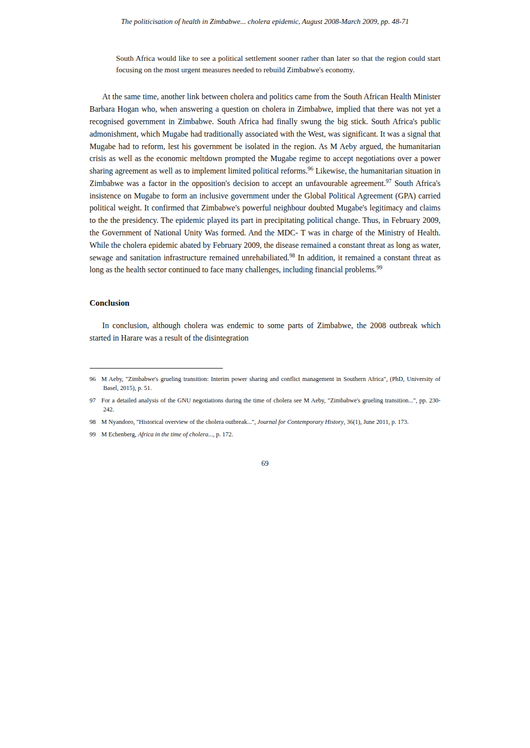The politicisation of health in Zimbabwe... cholera epidemic, August 2008-March 2009, pp. 48-71
South Africa would like to see a political settlement sooner rather than later so that the region could start focusing on the most urgent measures needed to rebuild Zimbabwe's economy.
At the same time, another link between cholera and politics came from the South African Health Minister Barbara Hogan who, when answering a question on cholera in Zimbabwe, implied that there was not yet a recognised government in Zimbabwe. South Africa had finally swung the big stick. South Africa's public admonishment, which Mugabe had traditionally associated with the West, was significant. It was a signal that Mugabe had to reform, lest his government be isolated in the region. As M Aeby argued, the humanitarian crisis as well as the economic meltdown prompted the Mugabe regime to accept negotiations over a power sharing agreement as well as to implement limited political reforms.96 Likewise, the humanitarian situation in Zimbabwe was a factor in the opposition's decision to accept an unfavourable agreement.97 South Africa's insistence on Mugabe to form an inclusive government under the Global Political Agreement (GPA) carried political weight. It confirmed that Zimbabwe's powerful neighbour doubted Mugabe's legitimacy and claims to the the presidency. The epidemic played its part in precipitating political change. Thus, in February 2009, the Government of National Unity Was formed. And the MDC- T was in charge of the Ministry of Health. While the cholera epidemic abated by February 2009, the disease remained a constant threat as long as water, sewage and sanitation infrastructure remained unrehabiliated.98 In addition, it remained a constant threat as long as the health sector continued to face many challenges, including financial problems.99
Conclusion
In conclusion, although cholera was endemic to some parts of Zimbabwe, the 2008 outbreak which started in Harare was a result of the disintegration
96 M Aeby, "Zimbabwe's grueling transition: Interim power sharing and conflict management in Southern Africa", (PhD, University of Basel, 2015), p. 51.
97 For a detailed analysis of the GNU negotiations during the time of cholera see M Aeby, "Zimbabwe's grueling transition...", pp. 230-242.
98 M Nyandoro, "Historical overview of the cholera outbreak...", Journal for Contemporary History, 36(1), June 2011, p. 173.
99 M Echenberg, Africa in the time of cholera..., p. 172.
69